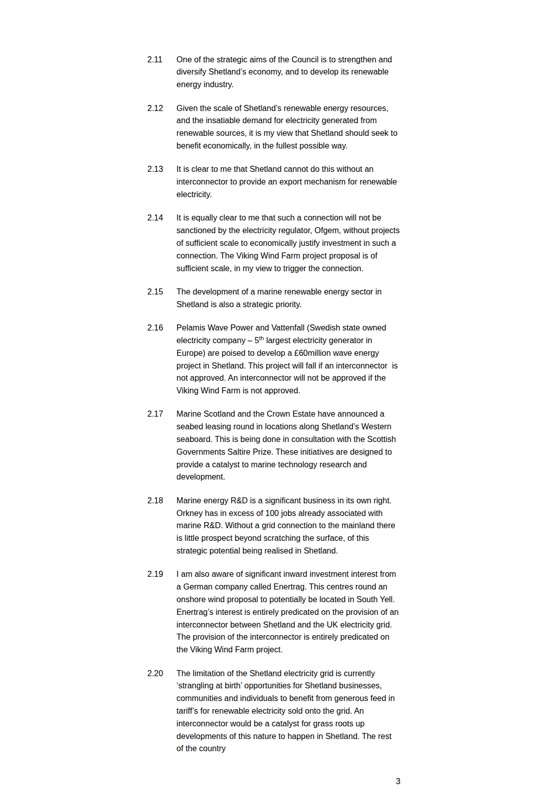One of the strategic aims of the Council is to strengthen and diversify Shetland’s economy, and to develop its renewable energy industry.
Given the scale of Shetland’s renewable energy resources, and the insatiable demand for electricity generated from renewable sources, it is my view that Shetland should seek to benefit economically, in the fullest possible way.
It is clear to me that Shetland cannot do this without an interconnector to provide an export mechanism for renewable electricity.
It is equally clear to me that such a connection will not be sanctioned by the electricity regulator, Ofgem, without projects of sufficient scale to economically justify investment in such a connection. The Viking Wind Farm project proposal is of sufficient scale, in my view to trigger the connection.
The development of a marine renewable energy sector in Shetland is also a strategic priority.
Pelamis Wave Power and Vattenfall (Swedish state owned electricity company – 5th largest electricity generator in Europe) are poised to develop a £60million wave energy project in Shetland. This project will fall if an interconnector is not approved. An interconnector will not be approved if the Viking Wind Farm is not approved.
Marine Scotland and the Crown Estate have announced a seabed leasing round in locations along Shetland’s Western seaboard. This is being done in consultation with the Scottish Governments Saltire Prize. These initiatives are designed to provide a catalyst to marine technology research and development.
Marine energy R&D is a significant business in its own right. Orkney has in excess of 100 jobs already associated with marine R&D. Without a grid connection to the mainland there is little prospect beyond scratching the surface, of this strategic potential being realised in Shetland.
I am also aware of significant inward investment interest from a German company called Enertrag. This centres round an onshore wind proposal to potentially be located in South Yell. Enertrag’s interest is entirely predicated on the provision of an interconnector between Shetland and the UK electricity grid. The provision of the interconnector is entirely predicated on the Viking Wind Farm project.
The limitation of the Shetland electricity grid is currently ‘strangling at birth’ opportunities for Shetland businesses, communities and individuals to benefit from generous feed in tariff’s for renewable electricity sold onto the grid. An interconnector would be a catalyst for grass roots up developments of this nature to happen in Shetland. The rest of the country
3